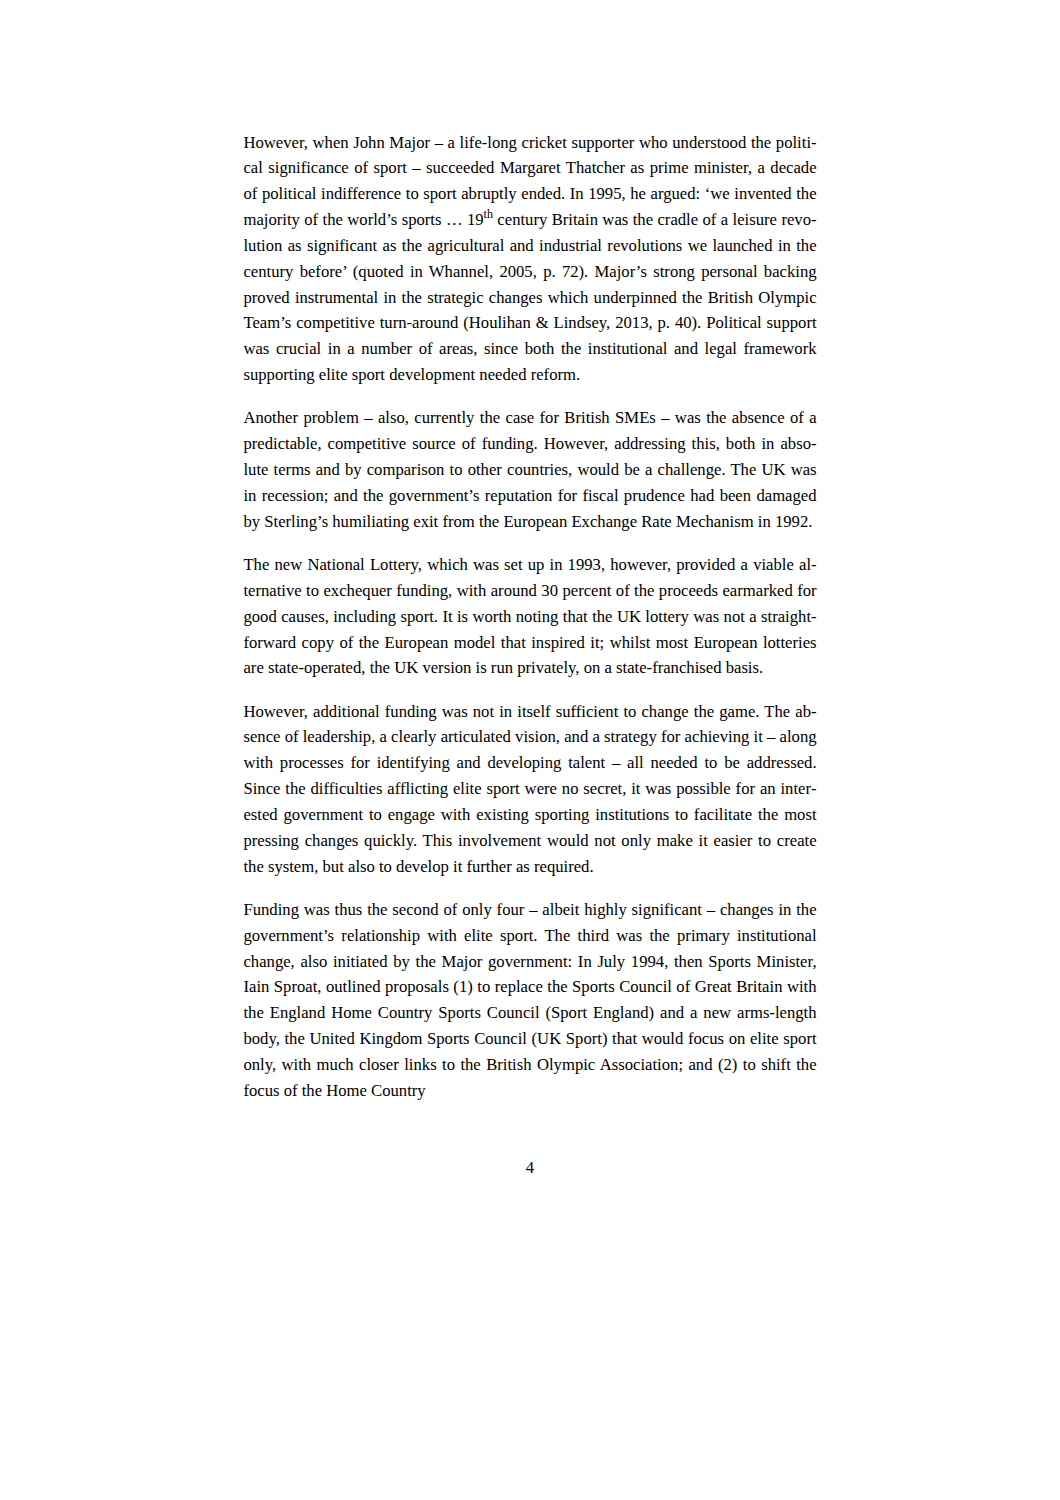However, when John Major – a life-long cricket supporter who understood the political significance of sport – succeeded Margaret Thatcher as prime minister, a decade of political indifference to sport abruptly ended. In 1995, he argued: ‘we invented the majority of the world’s sports … 19th century Britain was the cradle of a leisure revolution as significant as the agricultural and industrial revolutions we launched in the century before’ (quoted in Whannel, 2005, p. 72). Major’s strong personal backing proved instrumental in the strategic changes which underpinned the British Olympic Team’s competitive turn-around (Houlihan & Lindsey, 2013, p. 40). Political support was crucial in a number of areas, since both the institutional and legal framework supporting elite sport development needed reform.
Another problem – also, currently the case for British SMEs – was the absence of a predictable, competitive source of funding. However, addressing this, both in absolute terms and by comparison to other countries, would be a challenge. The UK was in recession; and the government’s reputation for fiscal prudence had been damaged by Sterling’s humiliating exit from the European Exchange Rate Mechanism in 1992.
The new National Lottery, which was set up in 1993, however, provided a viable alternative to exchequer funding, with around 30 percent of the proceeds earmarked for good causes, including sport. It is worth noting that the UK lottery was not a straight-forward copy of the European model that inspired it; whilst most European lotteries are state-operated, the UK version is run privately, on a state-franchised basis.
However, additional funding was not in itself sufficient to change the game. The absence of leadership, a clearly articulated vision, and a strategy for achieving it – along with processes for identifying and developing talent – all needed to be addressed. Since the difficulties afflicting elite sport were no secret, it was possible for an interested government to engage with existing sporting institutions to facilitate the most pressing changes quickly. This involvement would not only make it easier to create the system, but also to develop it further as required.
Funding was thus the second of only four – albeit highly significant – changes in the government’s relationship with elite sport. The third was the primary institutional change, also initiated by the Major government: In July 1994, then Sports Minister, Iain Sproat, outlined proposals (1) to replace the Sports Council of Great Britain with the England Home Country Sports Council (Sport England) and a new arms-length body, the United Kingdom Sports Council (UK Sport) that would focus on elite sport only, with much closer links to the British Olympic Association; and (2) to shift the focus of the Home Country
4